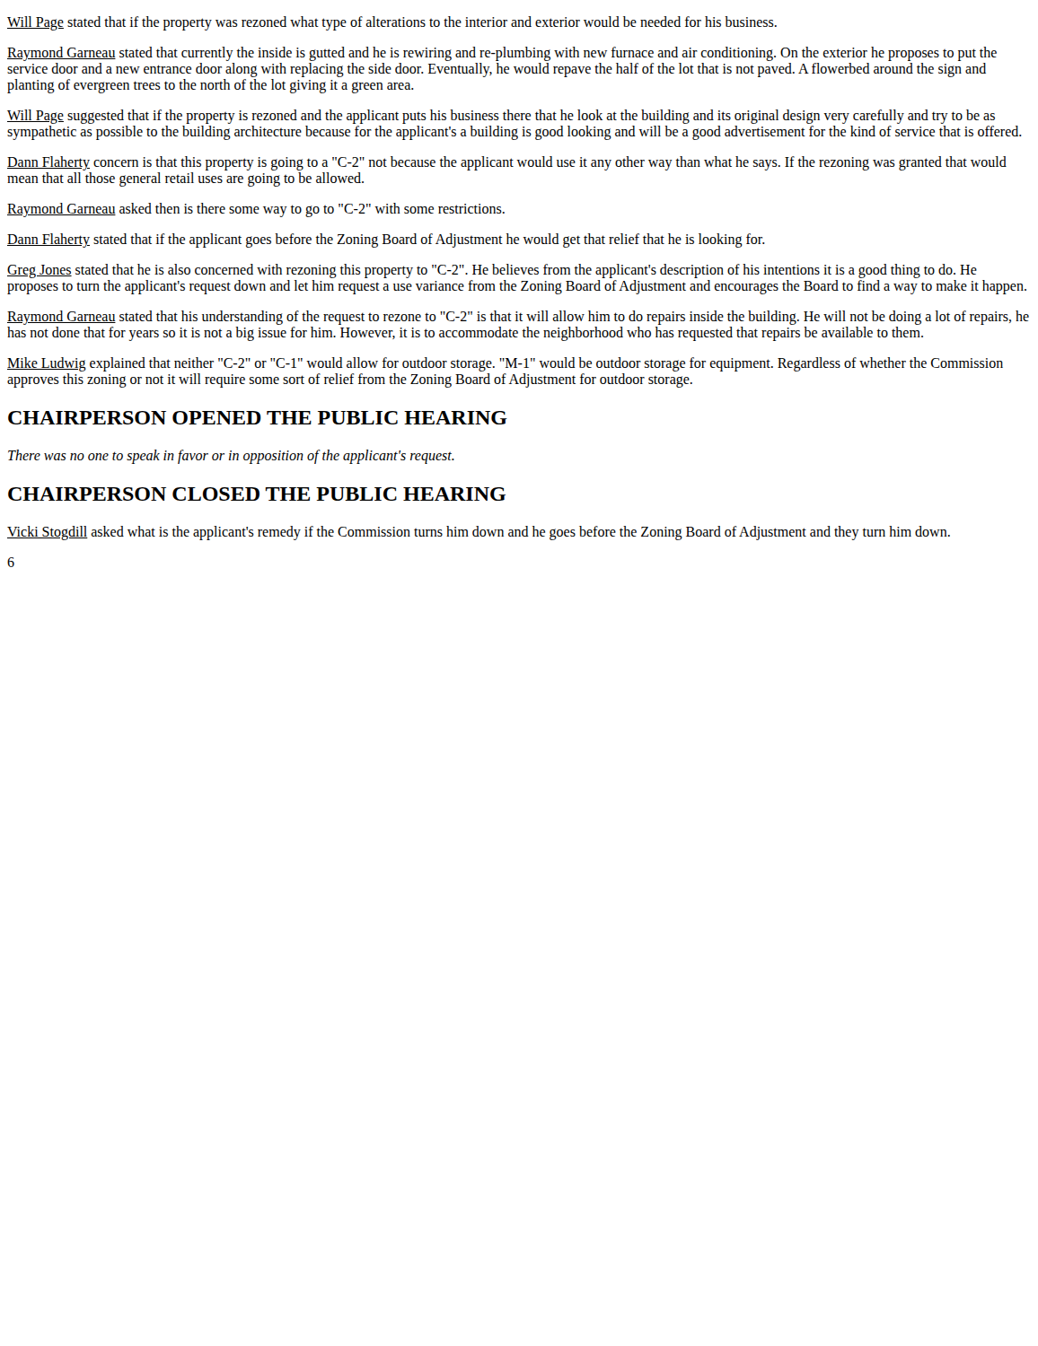Will Page stated that if the property was rezoned what type of alterations to the interior and exterior would be needed for his business.
Raymond Garneau stated that currently the inside is gutted and he is rewiring and re-plumbing with new furnace and air conditioning. On the exterior he proposes to put the service door and a new entrance door along with replacing the side door. Eventually, he would repave the half of the lot that is not paved. A flowerbed around the sign and planting of evergreen trees to the north of the lot giving it a green area.
Will Page suggested that if the property is rezoned and the applicant puts his business there that he look at the building and its original design very carefully and try to be as sympathetic as possible to the building architecture because for the applicant's a building is good looking and will be a good advertisement for the kind of service that is offered.
Dann Flaherty concern is that this property is going to a "C-2" not because the applicant would use it any other way than what he says. If the rezoning was granted that would mean that all those general retail uses are going to be allowed.
Raymond Garneau asked then is there some way to go to "C-2" with some restrictions.
Dann Flaherty stated that if the applicant goes before the Zoning Board of Adjustment he would get that relief that he is looking for.
Greg Jones stated that he is also concerned with rezoning this property to "C-2". He believes from the applicant's description of his intentions it is a good thing to do. He proposes to turn the applicant's request down and let him request a use variance from the Zoning Board of Adjustment and encourages the Board to find a way to make it happen.
Raymond Garneau stated that his understanding of the request to rezone to "C-2" is that it will allow him to do repairs inside the building. He will not be doing a lot of repairs, he has not done that for years so it is not a big issue for him. However, it is to accommodate the neighborhood who has requested that repairs be available to them.
Mike Ludwig explained that neither "C-2" or "C-1" would allow for outdoor storage. "M-1" would be outdoor storage for equipment. Regardless of whether the Commission approves this zoning or not it will require some sort of relief from the Zoning Board of Adjustment for outdoor storage.
CHAIRPERSON OPENED THE PUBLIC HEARING
There was no one to speak in favor or in opposition of the applicant's request.
CHAIRPERSON CLOSED THE PUBLIC HEARING
Vicki Stogdill asked what is the applicant's remedy if the Commission turns him down and he goes before the Zoning Board of Adjustment and they turn him down.
6